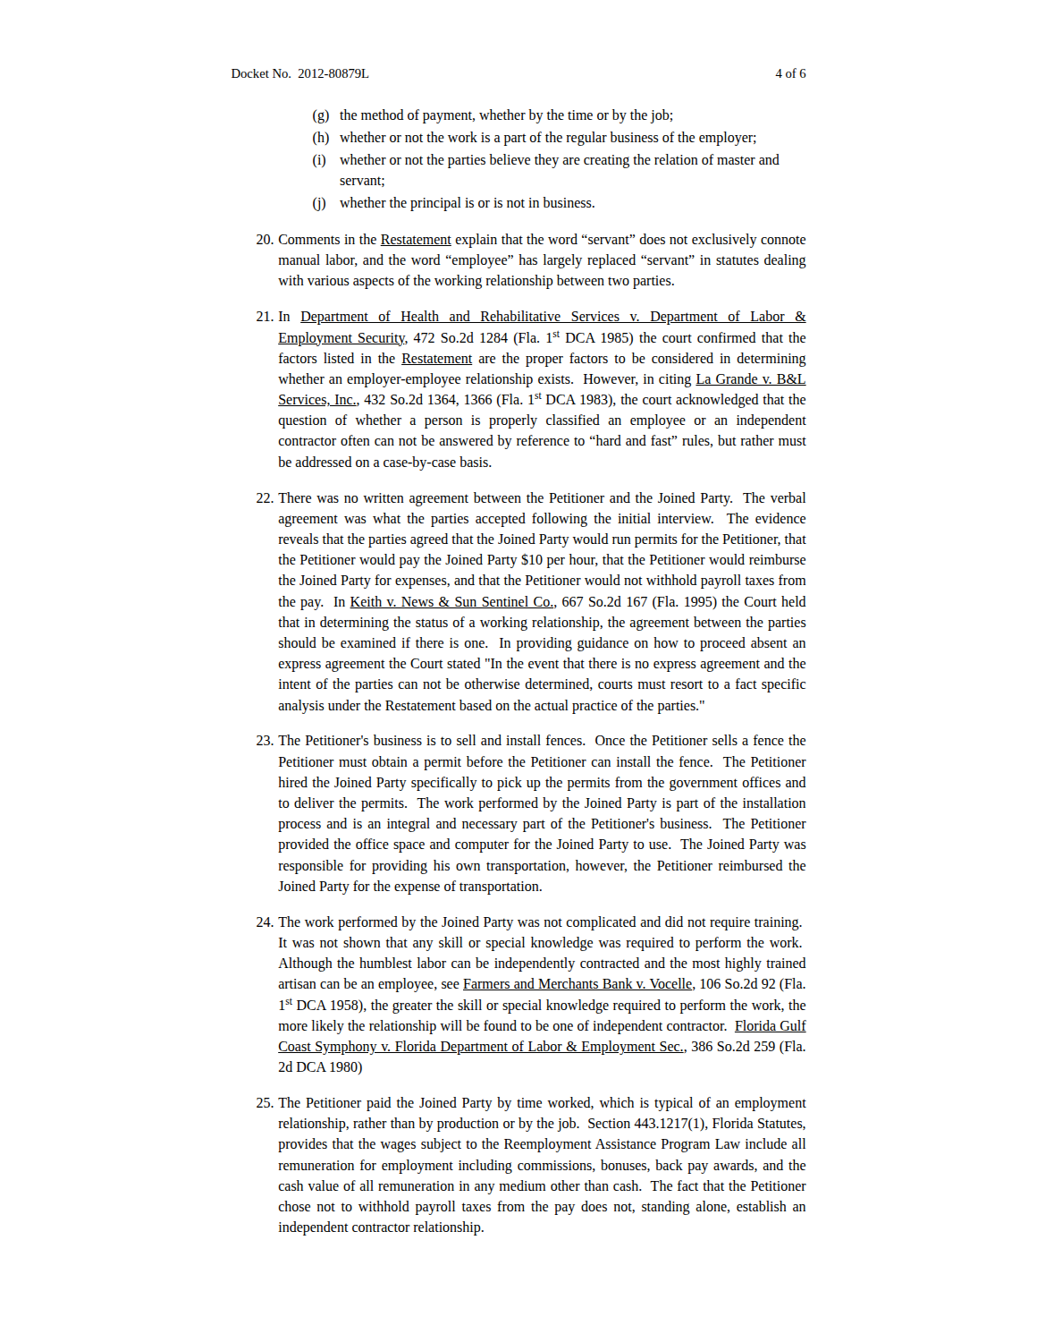Docket No. 2012-80879L 4 of 6
(g) the method of payment, whether by the time or by the job;
(h) whether or not the work is a part of the regular business of the employer;
(i) whether or not the parties believe they are creating the relation of master and servant;
(j) whether the principal is or is not in business.
Comments in the Restatement explain that the word “servant” does not exclusively connote manual labor, and the word “employee” has largely replaced “servant” in statutes dealing with various aspects of the working relationship between two parties.
In Department of Health and Rehabilitative Services v. Department of Labor & Employment Security, 472 So.2d 1284 (Fla. 1st DCA 1985) the court confirmed that the factors listed in the Restatement are the proper factors to be considered in determining whether an employer-employee relationship exists. However, in citing La Grande v. B&L Services, Inc., 432 So.2d 1364, 1366 (Fla. 1st DCA 1983), the court acknowledged that the question of whether a person is properly classified an employee or an independent contractor often can not be answered by reference to “hard and fast” rules, but rather must be addressed on a case-by-case basis.
There was no written agreement between the Petitioner and the Joined Party. The verbal agreement was what the parties accepted following the initial interview. The evidence reveals that the parties agreed that the Joined Party would run permits for the Petitioner, that the Petitioner would pay the Joined Party $10 per hour, that the Petitioner would reimburse the Joined Party for expenses, and that the Petitioner would not withhold payroll taxes from the pay. In Keith v. News & Sun Sentinel Co., 667 So.2d 167 (Fla. 1995) the Court held that in determining the status of a working relationship, the agreement between the parties should be examined if there is one. In providing guidance on how to proceed absent an express agreement the Court stated "In the event that there is no express agreement and the intent of the parties can not be otherwise determined, courts must resort to a fact specific analysis under the Restatement based on the actual practice of the parties."
The Petitioner's business is to sell and install fences. Once the Petitioner sells a fence the Petitioner must obtain a permit before the Petitioner can install the fence. The Petitioner hired the Joined Party specifically to pick up the permits from the government offices and to deliver the permits. The work performed by the Joined Party is part of the installation process and is an integral and necessary part of the Petitioner's business. The Petitioner provided the office space and computer for the Joined Party to use. The Joined Party was responsible for providing his own transportation, however, the Petitioner reimbursed the Joined Party for the expense of transportation.
The work performed by the Joined Party was not complicated and did not require training. It was not shown that any skill or special knowledge was required to perform the work. Although the humblest labor can be independently contracted and the most highly trained artisan can be an employee, see Farmers and Merchants Bank v. Vocelle, 106 So.2d 92 (Fla. 1st DCA 1958), the greater the skill or special knowledge required to perform the work, the more likely the relationship will be found to be one of independent contractor. Florida Gulf Coast Symphony v. Florida Department of Labor & Employment Sec., 386 So.2d 259 (Fla. 2d DCA 1980)
The Petitioner paid the Joined Party by time worked, which is typical of an employment relationship, rather than by production or by the job. Section 443.1217(1), Florida Statutes, provides that the wages subject to the Reemployment Assistance Program Law include all remuneration for employment including commissions, bonuses, back pay awards, and the cash value of all remuneration in any medium other than cash. The fact that the Petitioner chose not to withhold payroll taxes from the pay does not, standing alone, establish an independent contractor relationship.